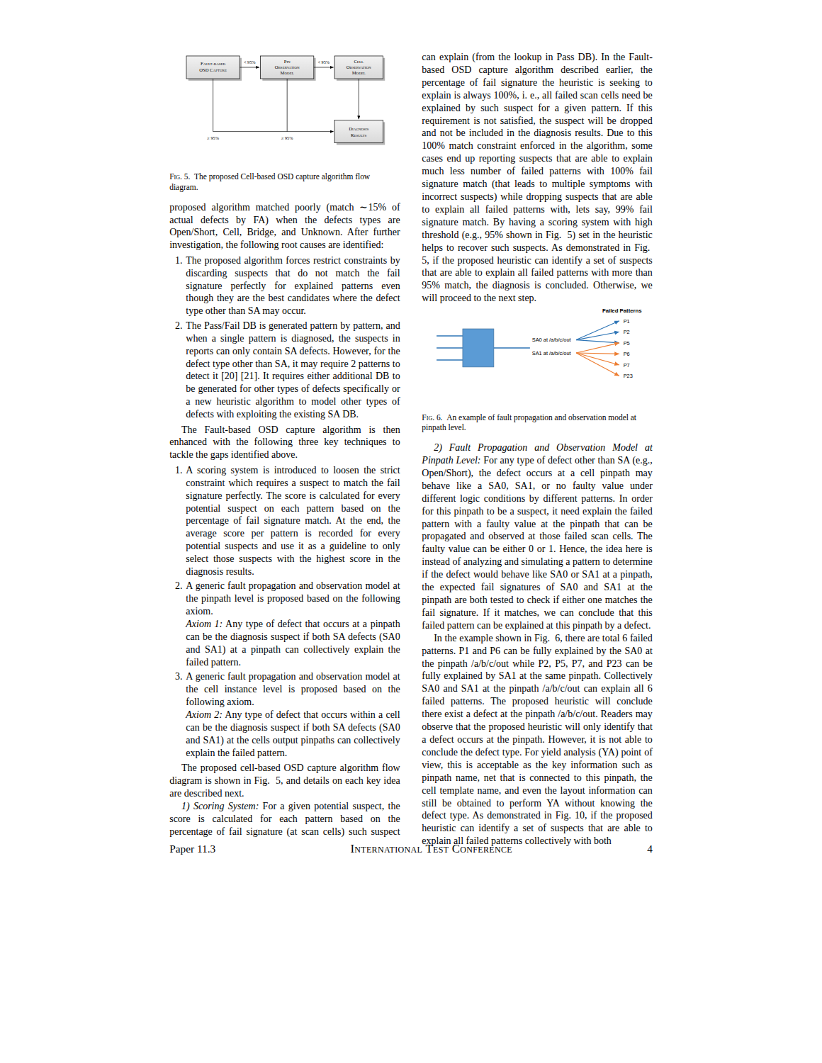Fault-based OSD Capture Pin Observation Model Cell Observation Model Diagnosis Results < 95% < 95% ≥ 95% ≥ 95%
Fig. 5. The proposed Cell-based OSD capture algorithm flow diagram.
proposed algorithm matched poorly (match ∼15% of actual defects by FA) when the defects types are Open/Short, Cell, Bridge, and Unknown. After further investigation, the following root causes are identified:
The proposed algorithm forces restrict constraints by discarding suspects that do not match the fail signature perfectly for explained patterns even though they are the best candidates where the defect type other than SA may occur.
The Pass/Fail DB is generated pattern by pattern, and when a single pattern is diagnosed, the suspects in reports can only contain SA defects. However, for the defect type other than SA, it may require 2 patterns to detect it [20] [21]. It requires either additional DB to be generated for other types of defects specifically or a new heuristic algorithm to model other types of defects with exploiting the existing SA DB.
The Fault-based OSD capture algorithm is then enhanced with the following three key techniques to tackle the gaps identified above.
A scoring system is introduced to loosen the strict constraint which requires a suspect to match the fail signature perfectly. The score is calculated for every potential suspect on each pattern based on the percentage of fail signature match. At the end, the average score per pattern is recorded for every potential suspects and use it as a guideline to only select those suspects with the highest score in the diagnosis results.
A generic fault propagation and observation model at the pinpath level is proposed based on the following axiom.
Axiom 1: Any type of defect that occurs at a pinpath can be the diagnosis suspect if both SA defects (SA0 and SA1) at a pinpath can collectively explain the failed pattern.
A generic fault propagation and observation model at the cell instance level is proposed based on the following axiom.
Axiom 2: Any type of defect that occurs within a cell can be the diagnosis suspect if both SA defects (SA0 and SA1) at the cells output pinpaths can collectively explain the failed pattern.
The proposed cell-based OSD capture algorithm flow diagram is shown in Fig. 5, and details on each key idea are described next.
1) Scoring System: For a given potential suspect, the score is calculated for each pattern based on the percentage of fail signature (at scan cells) such suspect can explain (from the lookup in Pass DB). In the Fault-based OSD capture algorithm described earlier, the percentage of fail signature the heuristic is seeking to explain is always 100%, i. e., all failed scan cells need be explained by such suspect for a given pattern. If this requirement is not satisfied, the suspect will be dropped and not be included in the diagnosis results. Due to this 100% match constraint enforced in the algorithm, some cases end up reporting suspects that are able to explain much less number of failed patterns with 100% fail signature match (that leads to multiple symptoms with incorrect suspects) while dropping suspects that are able to explain all failed patterns with, lets say, 99% fail signature match. By having a scoring system with high threshold (e.g., 95% shown in Fig. 5) set in the heuristic helps to recover such suspects. As demonstrated in Fig. 5, if the proposed heuristic can identify a set of suspects that are able to explain all failed patterns with more than 95% match, the diagnosis is concluded. Otherwise, we will proceed to the next step.
Failed Patterns SA0 at /a/b/c/out SA1 at /a/b/c/out P1 P2 P5 P6 P7 P23
Fig. 6. An example of fault propagation and observation model at pinpath level.
2) Fault Propagation and Observation Model at Pinpath Level: For any type of defect other than SA (e.g., Open/Short), the defect occurs at a cell pinpath may behave like a SA0, SA1, or no faulty value under different logic conditions by different patterns. In order for this pinpath to be a suspect, it need explain the failed pattern with a faulty value at the pinpath that can be propagated and observed at those failed scan cells. The faulty value can be either 0 or 1. Hence, the idea here is instead of analyzing and simulating a pattern to determine if the defect would behave like SA0 or SA1 at a pinpath, the expected fail signatures of SA0 and SA1 at the pinpath are both tested to check if either one matches the fail signature. If it matches, we can conclude that this failed pattern can be explained at this pinpath by a defect.
In the example shown in Fig. 6, there are total 6 failed patterns. P1 and P6 can be fully explained by the SA0 at the pinpath /a/b/c/out while P2, P5, P7, and P23 can be fully explained by SA1 at the same pinpath. Collectively SA0 and SA1 at the pinpath /a/b/c/out can explain all 6 failed patterns. The proposed heuristic will conclude there exist a defect at the pinpath /a/b/c/out. Readers may observe that the proposed heuristic will only identify that a defect occurs at the pinpath. However, it is not able to conclude the defect type. For yield analysis (YA) point of view, this is acceptable as the key information such as pinpath name, net that is connected to this pinpath, the cell template name, and even the layout information can still be obtained to perform YA without knowing the defect type. As demonstrated in Fig. 10, if the proposed heuristic can identify a set of suspects that are able to explain all failed patterns collectively with both
Paper 11.3
International Test Conference
4